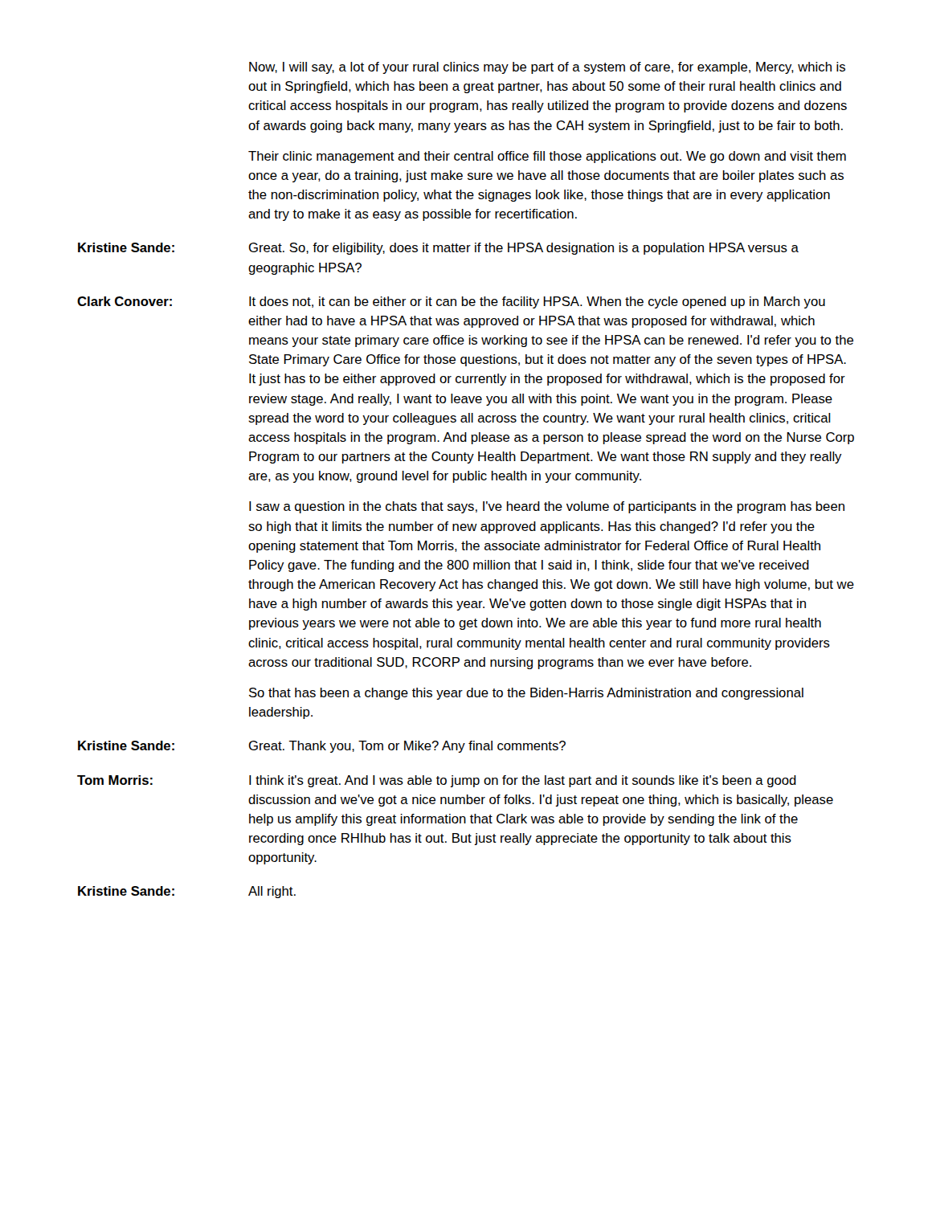| | Now, I will say, a lot of your rural clinics may be part of a system of care, for example, Mercy, which is out in Springfield, which has been a great partner, has about 50 some of their rural health clinics and critical access hospitals in our program, has really utilized the program to provide dozens and dozens of awards going back many, many years as has the CAH system in Springfield, just to be fair to both. Their clinic management and their central office fill those applications out. We go down and visit them once a year, do a training, just make sure we have all those documents that are boiler plates such as the non-discrimination policy, what the signages look like, those things that are in every application and try to make it as easy as possible for recertification. |
| Kristine Sande: | Great. So, for eligibility, does it matter if the HPSA designation is a population HPSA versus a geographic HPSA? |
| Clark Conover: | It does not, it can be either or it can be the facility HPSA. When the cycle opened up in March you either had to have a HPSA that was approved or HPSA that was proposed for withdrawal, which means your state primary care office is working to see if the HPSA can be renewed. I'd refer you to the State Primary Care Office for those questions, but it does not matter any of the seven types of HPSA. It just has to be either approved or currently in the proposed for withdrawal, which is the proposed for review stage. And really, I want to leave you all with this point. We want you in the program. Please spread the word to your colleagues all across the country. We want your rural health clinics, critical access hospitals in the program. And please as a person to please spread the word on the Nurse Corp Program to our partners at the County Health Department. We want those RN supply and they really are, as you know, ground level for public health in your community. I saw a question in the chats that says, I've heard the volume of participants in the program has been so high that it limits the number of new approved applicants. Has this changed? I'd refer you the opening statement that Tom Morris, the associate administrator for Federal Office of Rural Health Policy gave. The funding and the 800 million that I said in, I think, slide four that we've received through the American Recovery Act has changed this. We got down. We still have high volume, but we have a high number of awards this year. We've gotten down to those single digit HSPAs that in previous years we were not able to get down into. We are able this year to fund more rural health clinic, critical access hospital, rural community mental health center and rural community providers across our traditional SUD, RCORP and nursing programs than we ever have before. So that has been a change this year due to the Biden-Harris Administration and congressional leadership. |
| Kristine Sande: | Great. Thank you, Tom or Mike? Any final comments? |
| Tom Morris: | I think it's great. And I was able to jump on for the last part and it sounds like it's been a good discussion and we've got a nice number of folks. I'd just repeat one thing, which is basically, please help us amplify this great information that Clark was able to provide by sending the link of the recording once RHIhub has it out. But just really appreciate the opportunity to talk about this opportunity. |
| Kristine Sande: | All right. |